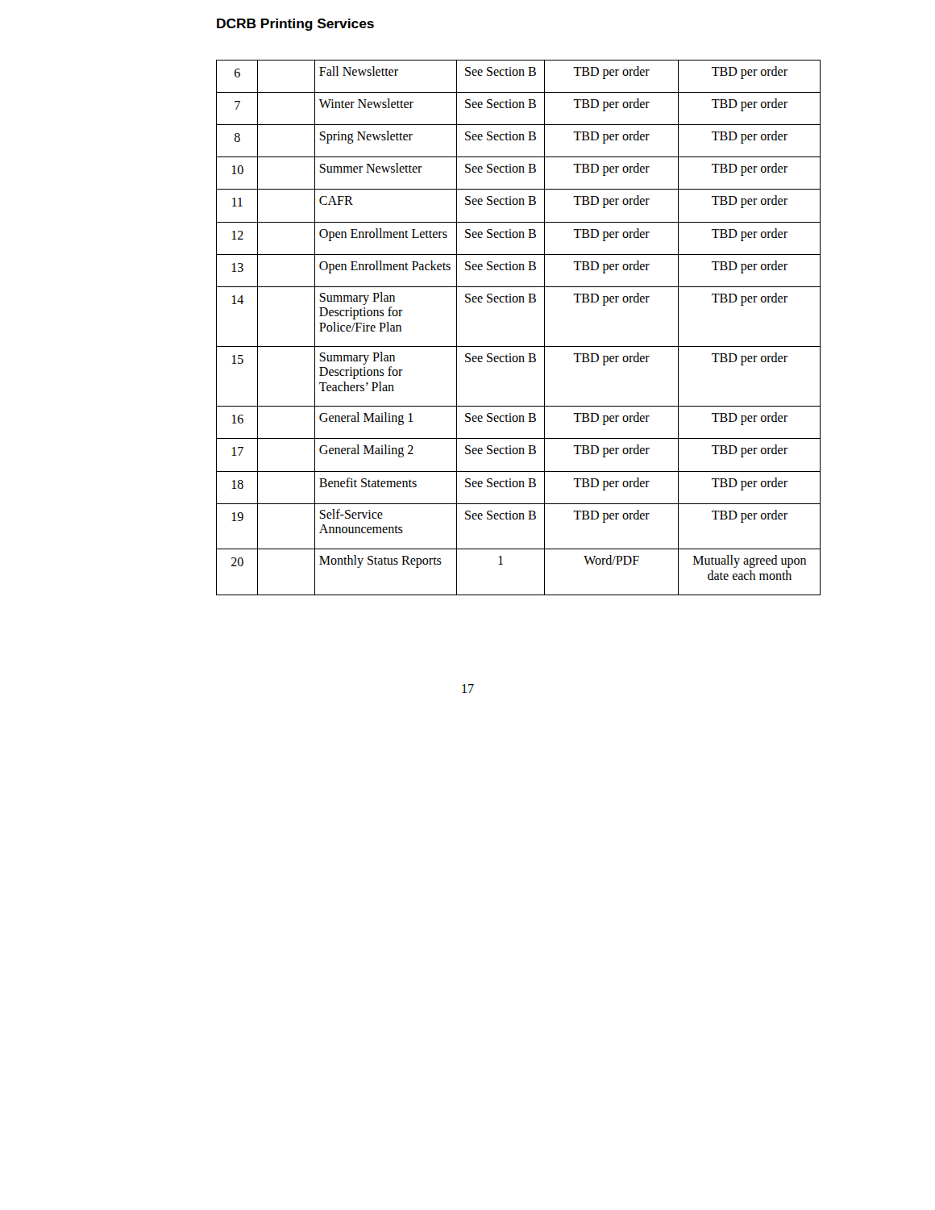DCRB Printing Services
| 6 | | Fall Newsletter | See Section B | TBD per order | TBD per order |
| 7 | | Winter Newsletter | See Section B | TBD per order | TBD per order |
| 8 | | Spring Newsletter | See Section B | TBD per order | TBD per order |
| 10 | | Summer Newsletter | See Section B | TBD per order | TBD per order |
| 11 | | CAFR | See Section B | TBD per order | TBD per order |
| 12 | | Open Enrollment Letters | See Section B | TBD per order | TBD per order |
| 13 | | Open Enrollment Packets | See Section B | TBD per order | TBD per order |
| 14 | | Summary Plan Descriptions for Police/Fire Plan | See Section B | TBD per order | TBD per order |
| 15 | | Summary Plan Descriptions for Teachers’ Plan | See Section B | TBD per order | TBD per order |
| 16 | | General Mailing 1 | See Section B | TBD per order | TBD per order |
| 17 | | General Mailing 2 | See Section B | TBD per order | TBD per order |
| 18 | | Benefit Statements | See Section B | TBD per order | TBD per order |
| 19 | | Self-Service Announcements | See Section B | TBD per order | TBD per order |
| 20 | | Monthly Status Reports | 1 | Word/PDF | Mutually agreed upon date each month |
17